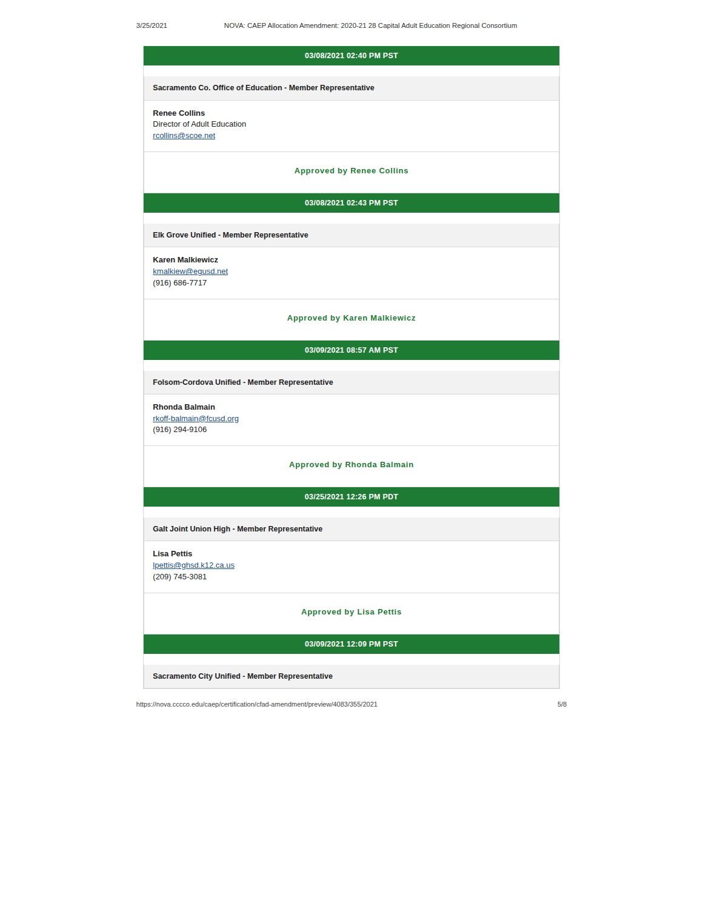3/25/2021
NOVA: CAEP Allocation Amendment: 2020-21 28 Capital Adult Education Regional Consortium
03/08/2021 02:40 PM PST
Sacramento Co. Office of Education - Member Representative
Renee Collins
Director of Adult Education
rcollins@scoe.net
Approved by Renee Collins
03/08/2021 02:43 PM PST
Elk Grove Unified - Member Representative
Karen Malkiewicz
kmalkiew@egusd.net
(916) 686-7717
Approved by Karen Malkiewicz
03/09/2021 08:57 AM PST
Folsom-Cordova Unified - Member Representative
Rhonda Balmain
rkoff-balmain@fcusd.org
(916) 294-9106
Approved by Rhonda Balmain
03/25/2021 12:26 PM PDT
Galt Joint Union High - Member Representative
Lisa Pettis
lpettis@ghsd.k12.ca.us
(209) 745-3081
Approved by Lisa Pettis
03/09/2021 12:09 PM PST
Sacramento City Unified - Member Representative
https://nova.cccco.edu/caep/certification/cfad-amendment/preview/4083/355/2021
5/8